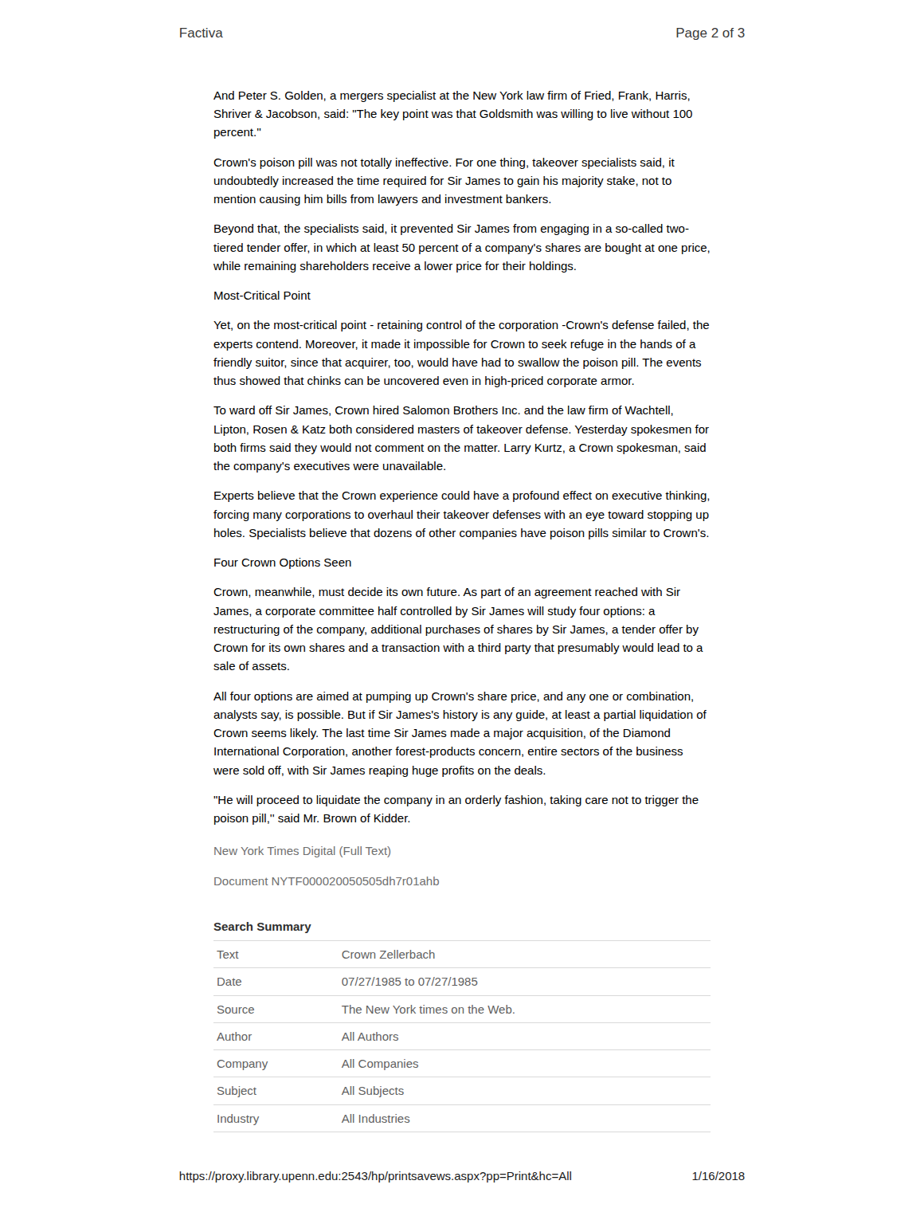Factiva
Page 2 of 3
And Peter S. Golden, a mergers specialist at the New York law firm of Fried, Frank, Harris, Shriver & Jacobson, said: "The key point was that Goldsmith was willing to live without 100 percent.''
Crown's poison pill was not totally ineffective. For one thing, takeover specialists said, it undoubtedly increased the time required for Sir James to gain his majority stake, not to mention causing him bills from lawyers and investment bankers.
Beyond that, the specialists said, it prevented Sir James from engaging in a so-called two-tiered tender offer, in which at least 50 percent of a company's shares are bought at one price, while remaining shareholders receive a lower price for their holdings.
Most-Critical Point
Yet, on the most-critical point - retaining control of the corporation -Crown's defense failed, the experts contend. Moreover, it made it impossible for Crown to seek refuge in the hands of a friendly suitor, since that acquirer, too, would have had to swallow the poison pill. The events thus showed that chinks can be uncovered even in high-priced corporate armor.
To ward off Sir James, Crown hired Salomon Brothers Inc. and the law firm of Wachtell, Lipton, Rosen & Katz both considered masters of takeover defense. Yesterday spokesmen for both firms said they would not comment on the matter. Larry Kurtz, a Crown spokesman, said the company's executives were unavailable.
Experts believe that the Crown experience could have a profound effect on executive thinking, forcing many corporations to overhaul their takeover defenses with an eye toward stopping up holes. Specialists believe that dozens of other companies have poison pills similar to Crown's.
Four Crown Options Seen
Crown, meanwhile, must decide its own future. As part of an agreement reached with Sir James, a corporate committee half controlled by Sir James will study four options: a restructuring of the company, additional purchases of shares by Sir James, a tender offer by Crown for its own shares and a transaction with a third party that presumably would lead to a sale of assets.
All four options are aimed at pumping up Crown's share price, and any one or combination, analysts say, is possible. But if Sir James's history is any guide, at least a partial liquidation of Crown seems likely. The last time Sir James made a major acquisition, of the Diamond International Corporation, another forest-products concern, entire sectors of the business were sold off, with Sir James reaping huge profits on the deals.
"He will proceed to liquidate the company in an orderly fashion, taking care not to trigger the poison pill,'' said Mr. Brown of Kidder.
New York Times Digital (Full Text)
Document NYTF000020050505dh7r01ahb
Search Summary
| Text | Crown Zellerbach |
| Date | 07/27/1985 to 07/27/1985 |
| Source | The New York times on the Web. |
| Author | All Authors |
| Company | All Companies |
| Subject | All Subjects |
| Industry | All Industries |
https://proxy.library.upenn.edu:2543/hp/printsavews.aspx?pp=Print&hc=All
1/16/2018